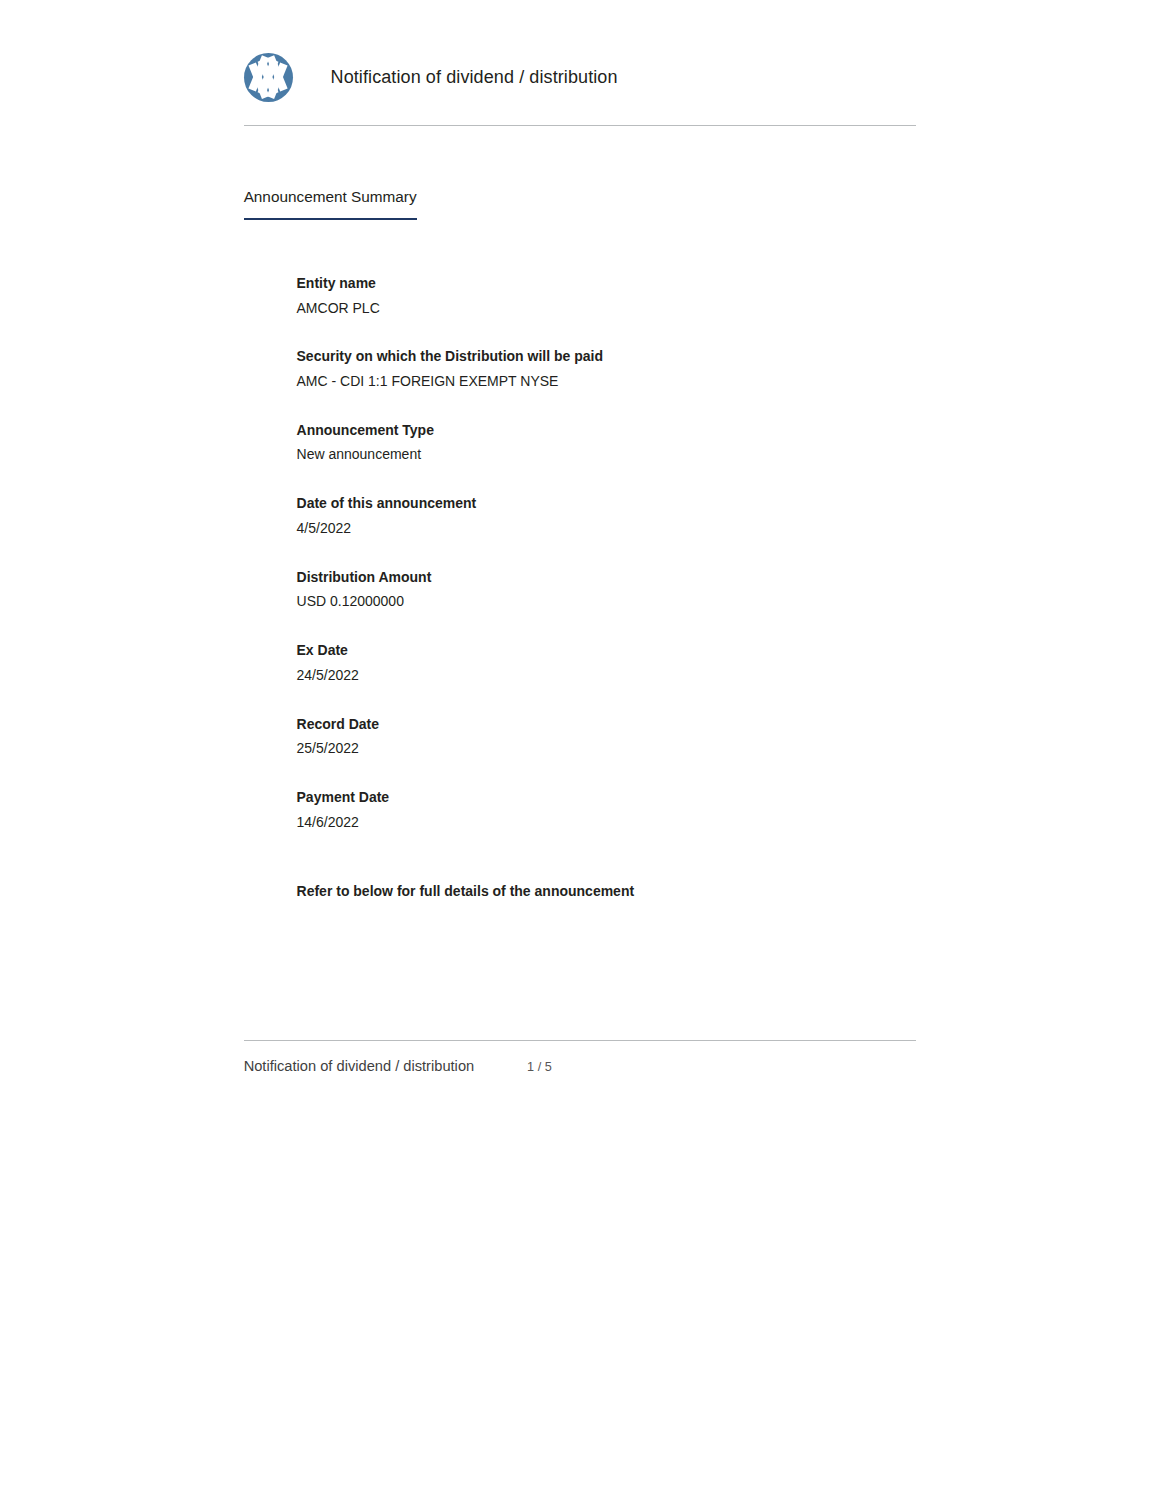Notification of dividend / distribution
Announcement Summary
Entity name
AMCOR PLC
Security on which the Distribution will be paid
AMC - CDI 1:1 FOREIGN EXEMPT NYSE
Announcement Type
New announcement
Date of this announcement
4/5/2022
Distribution Amount
USD 0.12000000
Ex Date
24/5/2022
Record Date
25/5/2022
Payment Date
14/6/2022
Refer to below for full details of the announcement
Notification of dividend / distribution 1 / 5